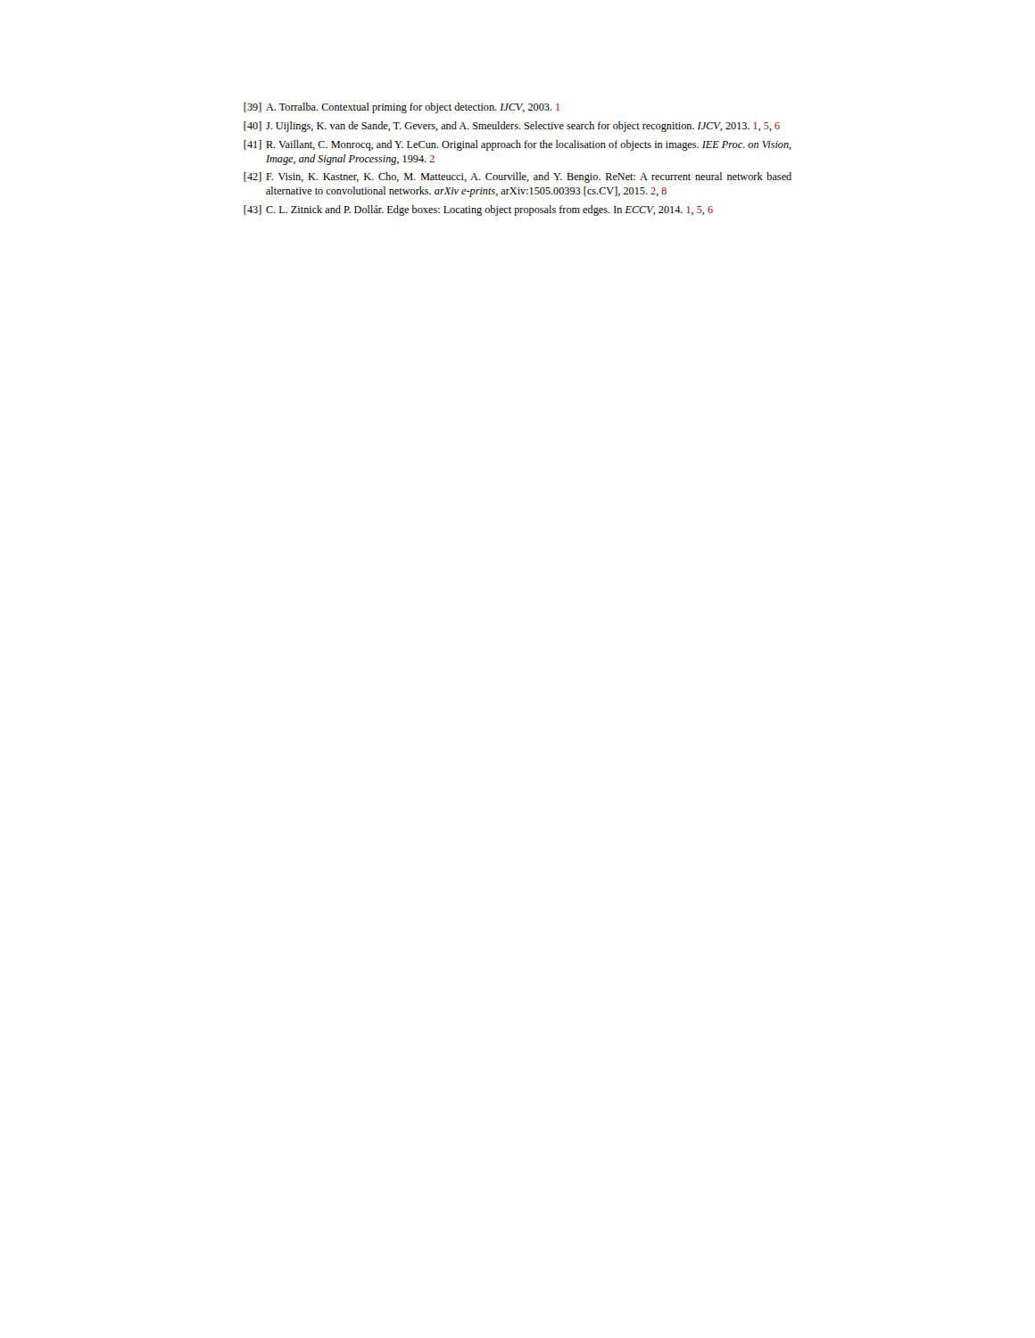[39] A. Torralba. Contextual priming for object detection. IJCV, 2003. 1
[40] J. Uijlings, K. van de Sande, T. Gevers, and A. Smeulders. Selective search for object recognition. IJCV, 2013. 1, 5, 6
[41] R. Vaillant, C. Monrocq, and Y. LeCun. Original approach for the localisation of objects in images. IEE Proc. on Vision, Image, and Signal Processing, 1994. 2
[42] F. Visin, K. Kastner, K. Cho, M. Matteucci, A. Courville, and Y. Bengio. ReNet: A recurrent neural network based alternative to convolutional networks. arXiv e-prints, arXiv:1505.00393 [cs.CV], 2015. 2, 8
[43] C. L. Zitnick and P. Dollár. Edge boxes: Locating object proposals from edges. In ECCV, 2014. 1, 5, 6